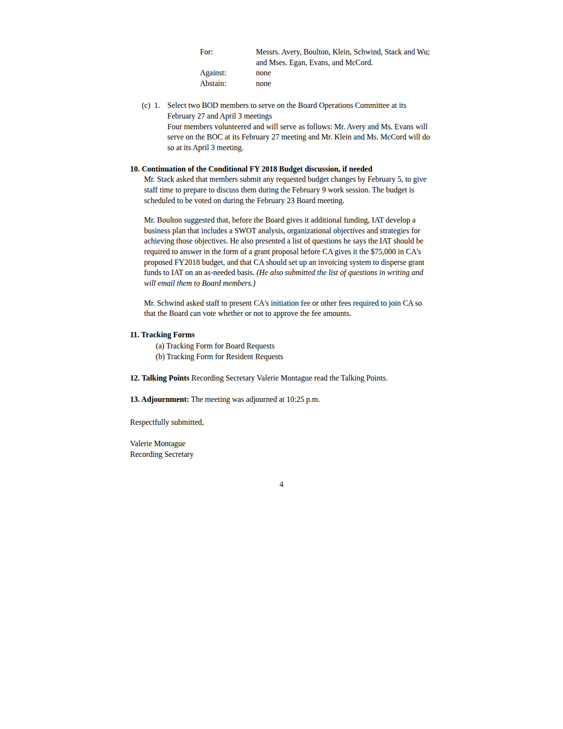| For: | Messrs. Avery, Boulton, Klein, Schwind, Stack and Wu; and Mses. Egan, Evans, and McCord. |
| Against: | none |
| Abstain: | none |
(c) 1.
Select two BOD members to serve on the Board Operations Committee at its February 27 and April 3 meetings
Four members volunteered and will serve as follows: Mr. Avery and Ms. Evans will serve on the BOC at its February 27 meeting and Mr. Klein and Ms. McCord will do so at its April 3 meeting.
10. Continuation of the Conditional FY 2018 Budget discussion, if needed
Mr. Stack asked that members submit any requested budget changes by February 5, to give staff time to prepare to discuss them during the February 9 work session. The budget is scheduled to be voted on during the February 23 Board meeting.
Mr. Boulton suggested that, before the Board gives it additional funding, IAT develop a business plan that includes a SWOT analysis, organizational objectives and strategies for achieving those objectives. He also presented a list of questions he says the IAT should be required to answer in the form of a grant proposal before CA gives it the $75,000 in CA's proposed FY2018 budget, and that CA should set up an invoicing system to disperse grant funds to IAT on an as-needed basis. (He also submitted the list of questions in writing and will email them to Board members.)
Mr. Schwind asked staff to present CA's initiation fee or other fees required to join CA so that the Board can vote whether or not to approve the fee amounts.
11. Tracking Forms
(a) Tracking Form for Board Requests
(b) Tracking Form for Resident Requests
12. Talking Points Recording Secretary Valerie Montague read the Talking Points.
13. Adjournment: The meeting was adjourned at 10:25 p.m.
Respectfully submitted,
Valerie Montague
Recording Secretary
4